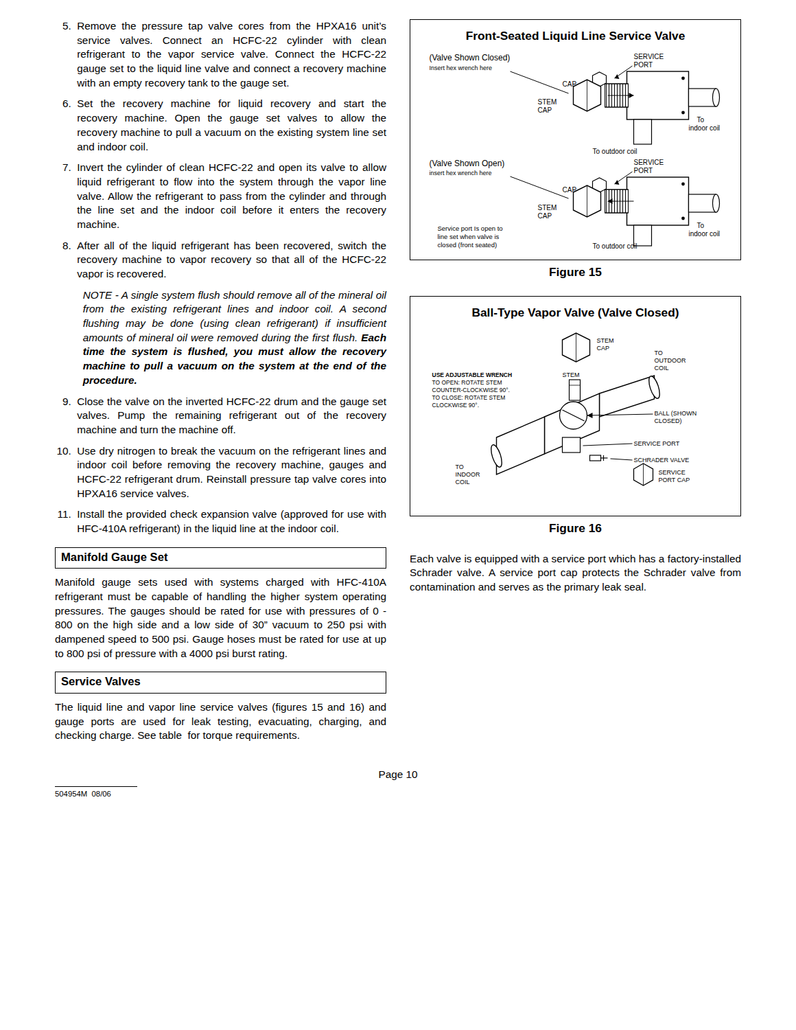5. Remove the pressure tap valve cores from the HPXA16 unit’s service valves. Connect an HCFC‑22 cylinder with clean refrigerant to the vapor service valve. Connect the HCFC‑22 gauge set to the liquid line valve and connect a recovery machine with an empty recovery tank to the gauge set.
6. Set the recovery machine for liquid recovery and start the recovery machine. Open the gauge set valves to allow the recovery machine to pull a vacuum on the existing system line set and indoor coil.
7. Invert the cylinder of clean HCFC‑22 and open its valve to allow liquid refrigerant to flow into the system through the vapor line valve. Allow the refrigerant to pass from the cylinder and through the line set and the indoor coil before it enters the recovery machine.
8. After all of the liquid refrigerant has been recovered, switch the recovery machine to vapor recovery so that all of the HCFC‑22 vapor is recovered.
NOTE ‑ A single system flush should remove all of the mineral oil from the existing refrigerant lines and indoor coil. A second flushing may be done (using clean refrigerant) if insufficient amounts of mineral oil were removed during the first flush. Each time the system is flushed, you must allow the recovery machine to pull a vacuum on the system at the end of the procedure.
9. Close the valve on the inverted HCFC‑22 drum and the gauge set valves. Pump the remaining refrigerant out of the recovery machine and turn the machine off.
10. Use dry nitrogen to break the vacuum on the refrigerant lines and indoor coil before removing the recovery machine, gauges and HCFC‑22 refrigerant drum. Reinstall pressure tap valve cores into HPXA16 service valves.
11. Install the provided check expansion valve (approved for use with HFC‑410A refrigerant) in the liquid line at the indoor coil.
Manifold Gauge Set
Manifold gauge sets used with systems charged with HFC‑410A refrigerant must be capable of handling the higher system operating pressures. The gauges should be rated for use with pressures of 0 ‑ 800 on the high side and a low side of 30” vacuum to 250 psi with dampened speed to 500 psi. Gauge hoses must be rated for use at up to 800 psi of pressure with a 4000 psi burst rating.
Service Valves
The liquid line and vapor line service valves (figures 15 and 16) and gauge ports are used for leak testing, evacuating, charging, and checking charge. See table for torque requirements.
Front‑Seated Liquid Line Service Valve
(Valve Shown Closed) Insert hex wrench here SERVICE PORT CAP STEM CAP To indoor coil To outdoor coil (Valve Shown Open) insert hex wrench here SERVICE PORT CAP STEM CAP To indoor coil To outdoor coil Service port Is open to line set when valve is closed (front seated)
Figure 15
Ball‑Type Vapor Valve (Valve Closed)
STEM CAP TO OUTDOOR COIL USE ADJUSTABLE WRENCH TO OPEN: ROTATE STEM COUNTER-CLOCKWISE 90°. TO CLOSE: ROTATE STEM CLOCKWISE 90°. STEM BALL (SHOWN CLOSED) SERVICE PORT SCHRADER VALVE SERVICE PORT CAP TO INDOOR COIL
Figure 16
Each valve is equipped with a service port which has a factory‑installed Schrader valve. A service port cap protects the Schrader valve from contamination and serves as the primary leak seal.
Page 10
504954M 08/06